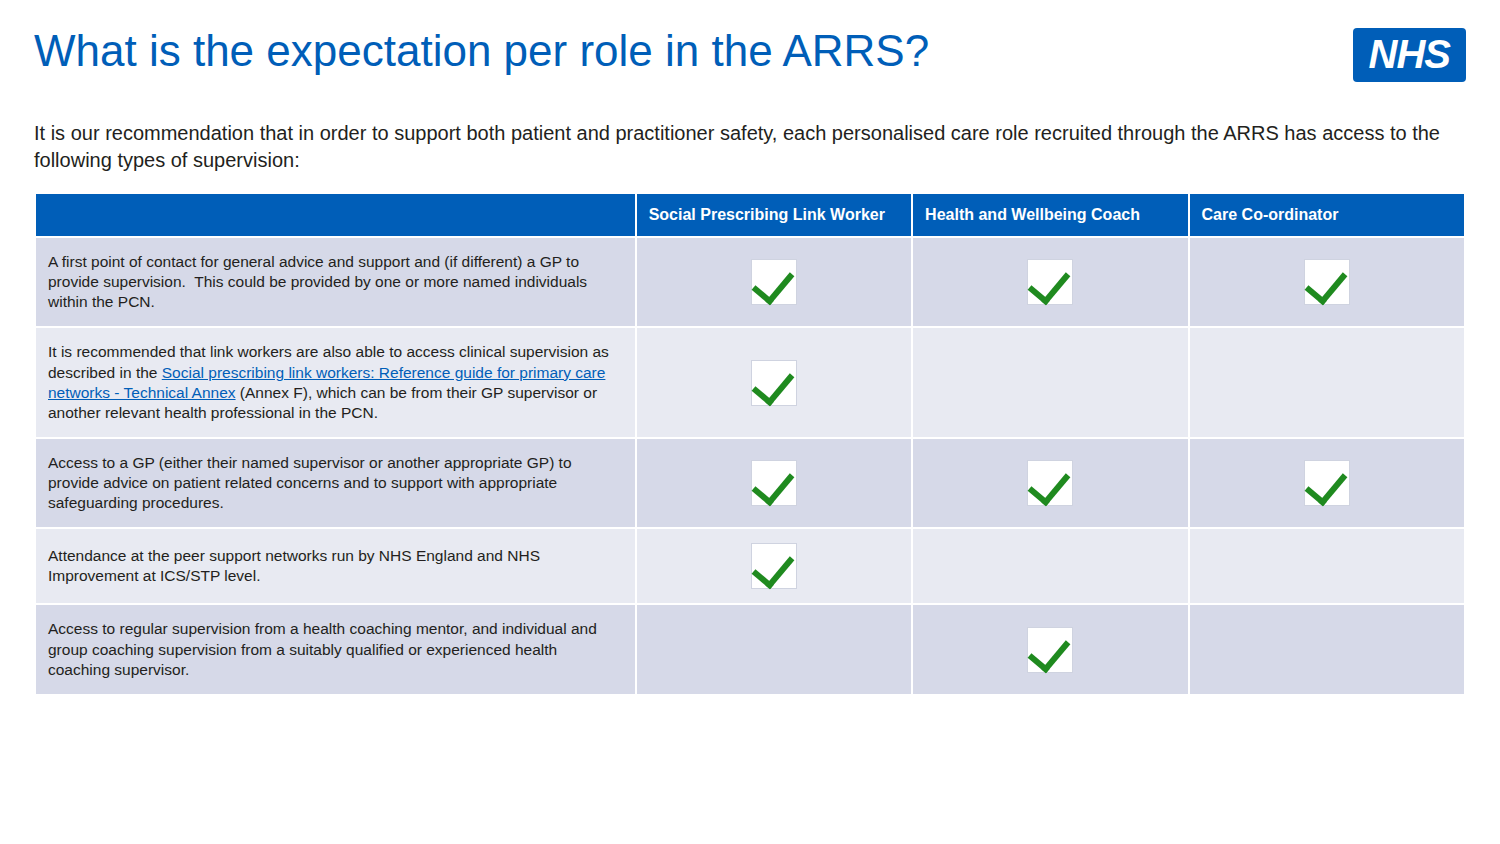NHS
What is the expectation per role in the ARRS?
It is our recommendation that in order to support both patient and practitioner safety, each personalised care role recruited through the ARRS has access to the following types of supervision:
| | Social Prescribing Link Worker | Health and Wellbeing Coach | Care Co-ordinator |
| --- | --- | --- | --- |
| A first point of contact for general advice and support and (if different) a GP to provide supervision. This could be provided by one or more named individuals within the PCN. | | | |
| It is recommended that link workers are also able to access clinical supervision as described in the Social prescribing link workers: Reference guide for primary care networks - Technical Annex (Annex F), which can be from their GP supervisor or another relevant health professional in the PCN. | | | |
| Access to a GP (either their named supervisor or another appropriate GP) to provide advice on patient related concerns and to support with appropriate safeguarding procedures. | | | |
| Attendance at the peer support networks run by NHS England and NHS Improvement at ICS/STP level. | | | |
| Access to regular supervision from a health coaching mentor, and individual and group coaching supervision from a suitably qualified or experienced health coaching supervisor. | | | |